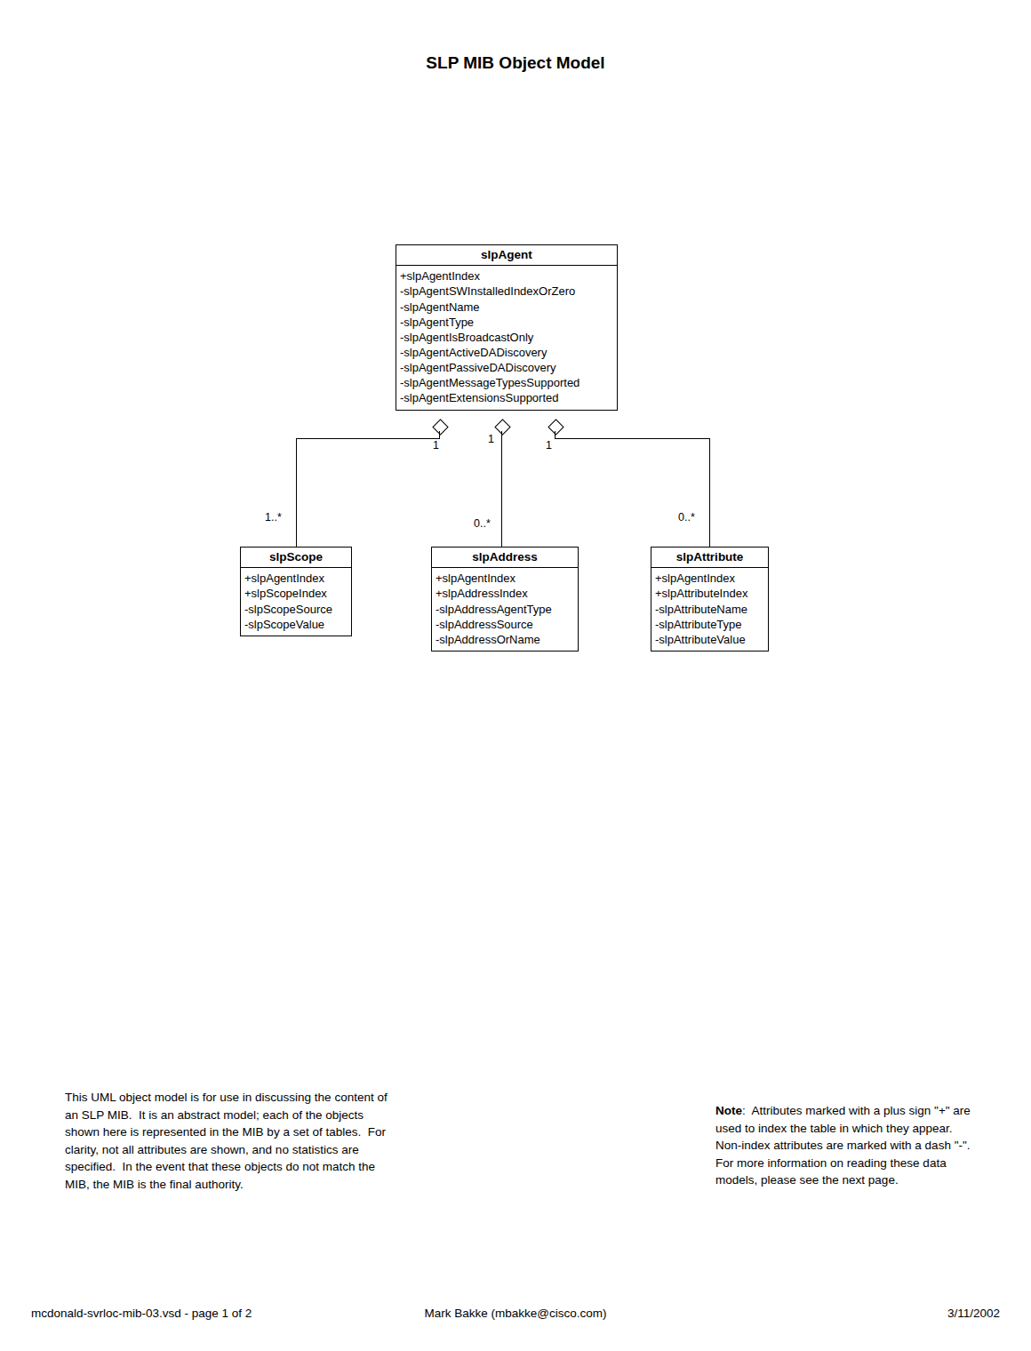SLP MIB Object Model
slpAgent
+slpAgentIndex
-slpAgentSWInstalledIndexOrZero
-slpAgentName
-slpAgentType
-slpAgentIsBroadcastOnly
-slpAgentActiveDADiscovery
-slpAgentPassiveDADiscovery
-slpAgentMessageTypesSupported
-slpAgentExtensionsSupported
1
1
1
1..*
0..*
0..*
slpScope
+slpAgentIndex
+slpScopeIndex
-slpScopeSource
-slpScopeValue
slpAddress
+slpAgentIndex
+slpAddressIndex
-slpAddressAgentType
-slpAddressSource
-slpAddressOrName
slpAttribute
+slpAgentIndex
+slpAttributeIndex
-slpAttributeName
-slpAttributeType
-slpAttributeValue
This UML object model is for use in discussing the content of an SLP MIB. It is an abstract model; each of the objects shown here is represented in the MIB by a set of tables. For clarity, not all attributes are shown, and no statistics are specified. In the event that these objects do not match the MIB, the MIB is the final authority.
Note: Attributes marked with a plus sign "+" are used to index the table in which they appear. Non-index attributes are marked with a dash "-". For more information on reading these data models, please see the next page.
mcdonald-svrloc-mib-03.vsd - page 1 of 2 Mark Bakke (mbakke@cisco.com) 3/11/2002